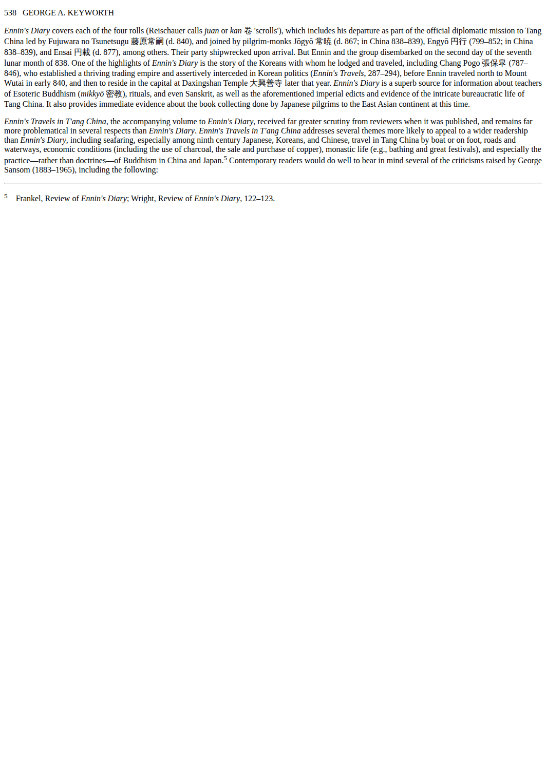538 GEORGE A. KEYWORTH
Ennin's Diary covers each of the four rolls (Reischauer calls juan or kan 卷 'scrolls'), which includes his departure as part of the official diplomatic mission to Tang China led by Fujuwara no Tsunetsugu 藤原常嗣 (d. 840), and joined by pilgrim-monks Jōgyō 常暁 (d. 867; in China 838–839), Engyō 円行 (799–852; in China 838–839), and Ensai 円載 (d. 877), among others. Their party shipwrecked upon arrival. But Ennin and the group disembarked on the second day of the seventh lunar month of 838. One of the highlights of Ennin's Diary is the story of the Koreans with whom he lodged and traveled, including Chang Pogo 張保皐 (787–846), who established a thriving trading empire and assertively interceded in Korean politics (Ennin's Travels, 287–294), before Ennin traveled north to Mount Wutai in early 840, and then to reside in the capital at Daxingshan Temple 大興善寺 later that year. Ennin's Diary is a superb source for information about teachers of Esoteric Buddhism (mikkyō 密教), rituals, and even Sanskrit, as well as the aforementioned imperial edicts and evidence of the intricate bureaucratic life of Tang China. It also provides immediate evidence about the book collecting done by Japanese pilgrims to the East Asian continent at this time.
Ennin's Travels in T'ang China, the accompanying volume to Ennin's Diary, received far greater scrutiny from reviewers when it was published, and remains far more problematical in several respects than Ennin's Diary. Ennin's Travels in T'ang China addresses several themes more likely to appeal to a wider readership than Ennin's Diary, including seafaring, especially among ninth century Japanese, Koreans, and Chinese, travel in Tang China by boat or on foot, roads and waterways, economic conditions (including the use of charcoal, the sale and purchase of copper), monastic life (e.g., bathing and great festivals), and especially the practice—rather than doctrines—of Buddhism in China and Japan.5 Contemporary readers would do well to bear in mind several of the criticisms raised by George Sansom (1883–1965), including the following:
5 Frankel, Review of Ennin's Diary; Wright, Review of Ennin's Diary, 122–123.